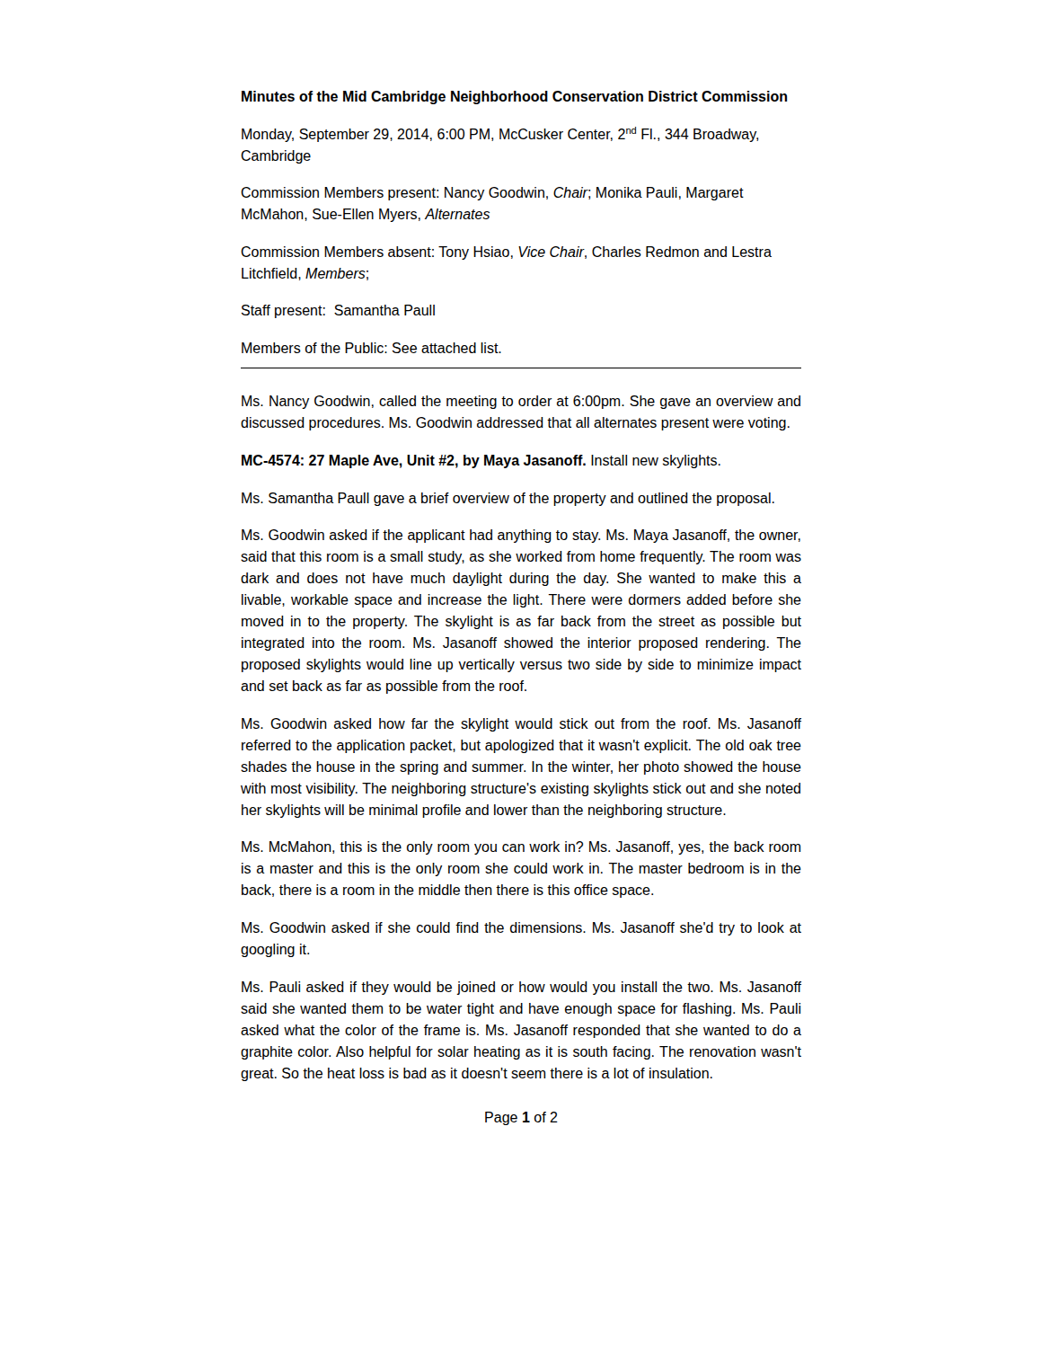Minutes of the Mid Cambridge Neighborhood Conservation District Commission
Monday, September 29, 2014, 6:00 PM, McCusker Center, 2nd Fl., 344 Broadway, Cambridge
Commission Members present: Nancy Goodwin, Chair; Monika Pauli, Margaret McMahon, Sue-Ellen Myers, Alternates
Commission Members absent: Tony Hsiao, Vice Chair, Charles Redmon and Lestra Litchfield, Members;
Staff present: Samantha Paull
Members of the Public: See attached list.
Ms. Nancy Goodwin, called the meeting to order at 6:00pm. She gave an overview and discussed procedures. Ms. Goodwin addressed that all alternates present were voting.
MC-4574: 27 Maple Ave, Unit #2, by Maya Jasanoff. Install new skylights.
Ms. Samantha Paull gave a brief overview of the property and outlined the proposal.
Ms. Goodwin asked if the applicant had anything to stay. Ms. Maya Jasanoff, the owner, said that this room is a small study, as she worked from home frequently. The room was dark and does not have much daylight during the day. She wanted to make this a livable, workable space and increase the light. There were dormers added before she moved in to the property. The skylight is as far back from the street as possible but integrated into the room. Ms. Jasanoff showed the interior proposed rendering. The proposed skylights would line up vertically versus two side by side to minimize impact and set back as far as possible from the roof.
Ms. Goodwin asked how far the skylight would stick out from the roof. Ms. Jasanoff referred to the application packet, but apologized that it wasn't explicit. The old oak tree shades the house in the spring and summer. In the winter, her photo showed the house with most visibility. The neighboring structure's existing skylights stick out and she noted her skylights will be minimal profile and lower than the neighboring structure.
Ms. McMahon, this is the only room you can work in? Ms. Jasanoff, yes, the back room is a master and this is the only room she could work in. The master bedroom is in the back, there is a room in the middle then there is this office space.
Ms. Goodwin asked if she could find the dimensions. Ms. Jasanoff she'd try to look at googling it.
Ms. Pauli asked if they would be joined or how would you install the two. Ms. Jasanoff said she wanted them to be water tight and have enough space for flashing. Ms. Pauli asked what the color of the frame is. Ms. Jasanoff responded that she wanted to do a graphite color. Also helpful for solar heating as it is south facing. The renovation wasn't great. So the heat loss is bad as it doesn't seem there is a lot of insulation.
Page 1 of 2